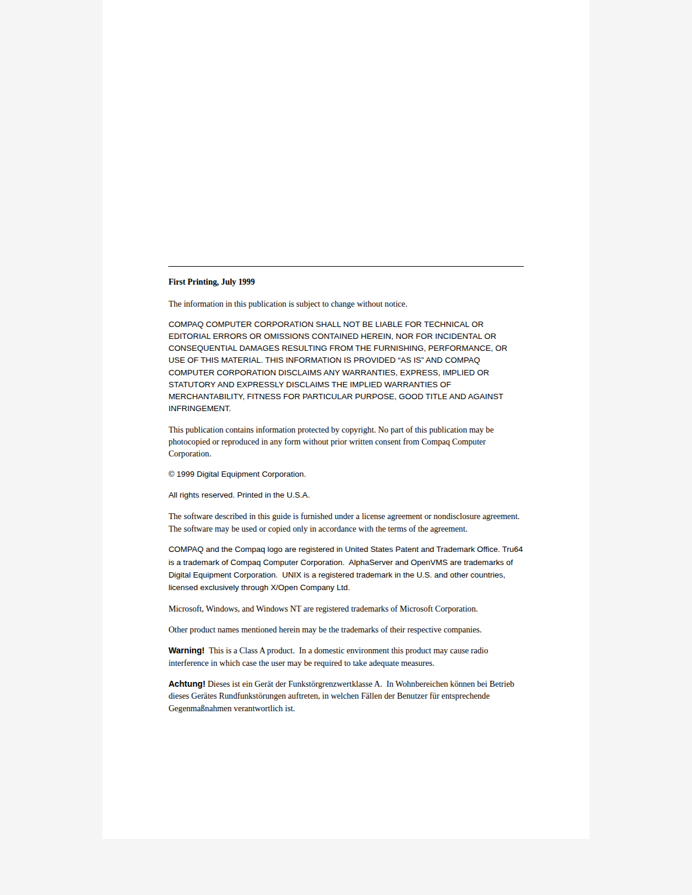First Printing, July 1999
The information in this publication is subject to change without notice.
COMPAQ COMPUTER CORPORATION SHALL NOT BE LIABLE FOR TECHNICAL OR EDITORIAL ERRORS OR OMISSIONS CONTAINED HEREIN, NOR FOR INCIDENTAL OR CONSEQUENTIAL DAMAGES RESULTING FROM THE FURNISHING, PERFORMANCE, OR USE OF THIS MATERIAL. THIS INFORMATION IS PROVIDED “AS IS” AND COMPAQ COMPUTER CORPORATION DISCLAIMS ANY WARRANTIES, EXPRESS, IMPLIED OR STATUTORY AND EXPRESSLY DISCLAIMS THE IMPLIED WARRANTIES OF MERCHANTABILITY, FITNESS FOR PARTICULAR PURPOSE, GOOD TITLE AND AGAINST INFRINGEMENT.
This publication contains information protected by copyright. No part of this publication may be photocopied or reproduced in any form without prior written consent from Compaq Computer Corporation.
© 1999 Digital Equipment Corporation.
All rights reserved. Printed in the U.S.A.
The software described in this guide is furnished under a license agreement or nondisclosure agreement. The software may be used or copied only in accordance with the terms of the agreement.
COMPAQ and the Compaq logo are registered in United States Patent and Trademark Office. Tru64 is a trademark of Compaq Computer Corporation. AlphaServer and OpenVMS are trademarks of Digital Equipment Corporation. UNIX is a registered trademark in the U.S. and other countries, licensed exclusively through X/Open Company Ltd.
Microsoft, Windows, and Windows NT are registered trademarks of Microsoft Corporation.
Other product names mentioned herein may be the trademarks of their respective companies.
Warning! This is a Class A product. In a domestic environment this product may cause radio interference in which case the user may be required to take adequate measures.
Achtung! Dieses ist ein Gerät der Funkstörgrenzwertklasse A. In Wohnbereichen können bei Betrieb dieses Gerätes Rundfunkstörungen auftreten, in welchen Fällen der Benutzer für entsprechende Gegenmaßnahmen verantwortlich ist.